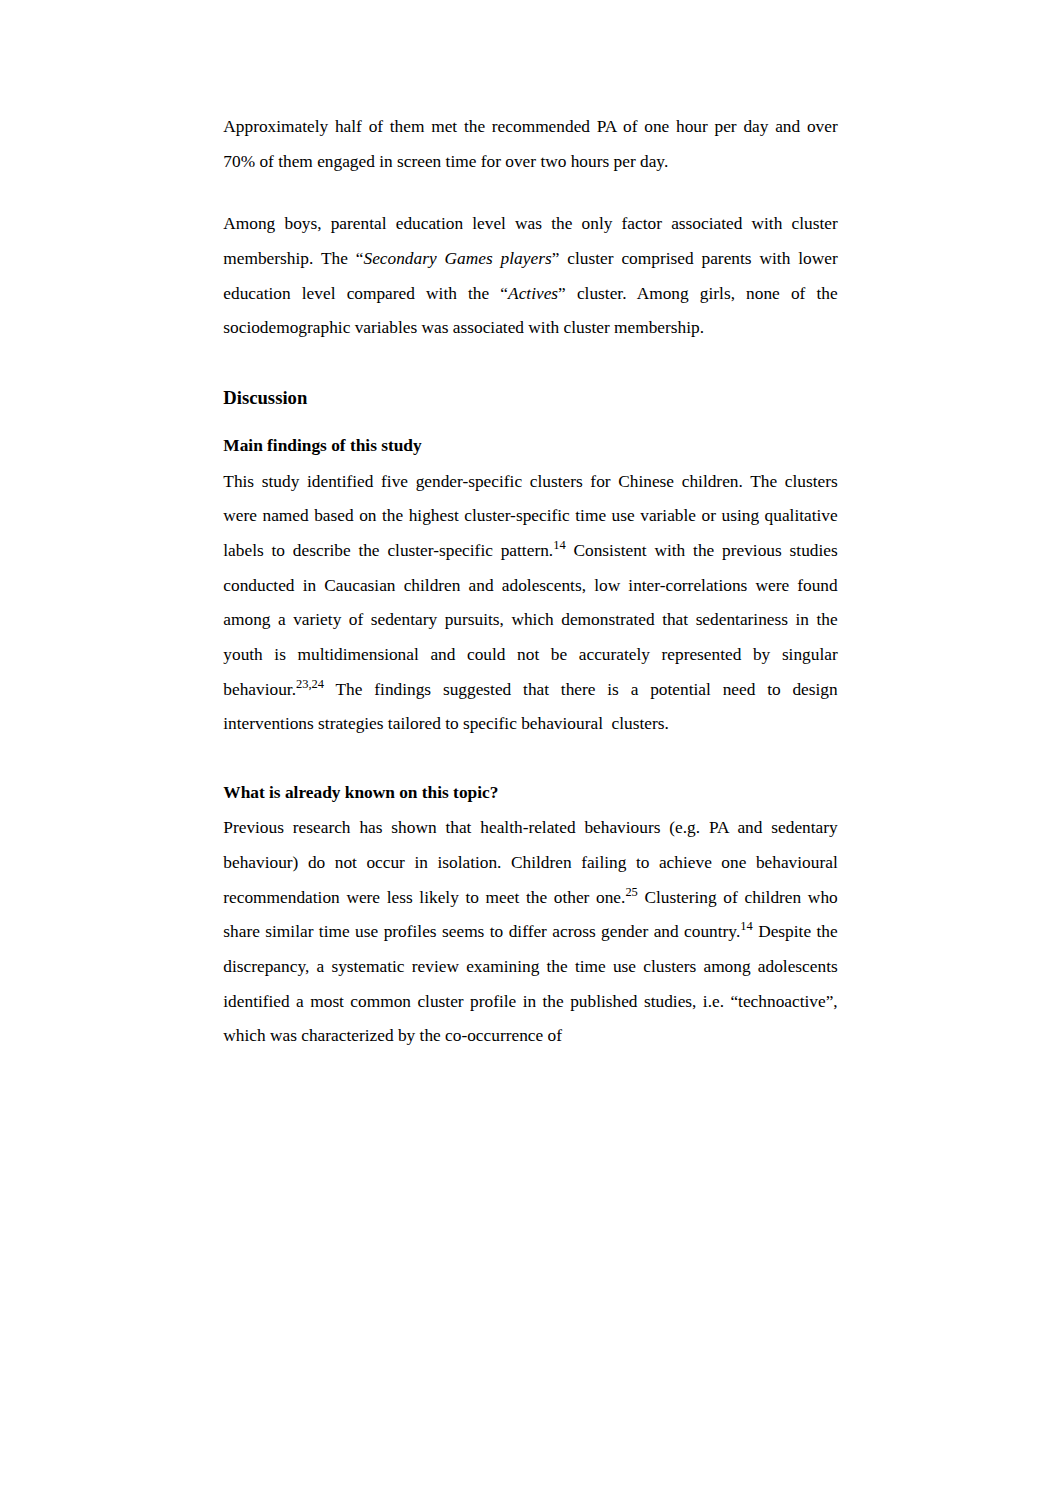Approximately half of them met the recommended PA of one hour per day and over 70% of them engaged in screen time for over two hours per day.
Among boys, parental education level was the only factor associated with cluster membership. The “Secondary Games players” cluster comprised parents with lower education level compared with the “Actives” cluster. Among girls, none of the sociodemographic variables was associated with cluster membership.
Discussion
Main findings of this study
This study identified five gender-specific clusters for Chinese children. The clusters were named based on the highest cluster-specific time use variable or using qualitative labels to describe the cluster-specific pattern.14 Consistent with the previous studies conducted in Caucasian children and adolescents, low inter-correlations were found among a variety of sedentary pursuits, which demonstrated that sedentariness in the youth is multidimensional and could not be accurately represented by singular behaviour.23,24 The findings suggested that there is a potential need to design interventions strategies tailored to specific behavioural clusters.
What is already known on this topic?
Previous research has shown that health-related behaviours (e.g. PA and sedentary behaviour) do not occur in isolation. Children failing to achieve one behavioural recommendation were less likely to meet the other one.25 Clustering of children who share similar time use profiles seems to differ across gender and country.14 Despite the discrepancy, a systematic review examining the time use clusters among adolescents identified a most common cluster profile in the published studies, i.e. “technoactive”, which was characterized by the co-occurrence of